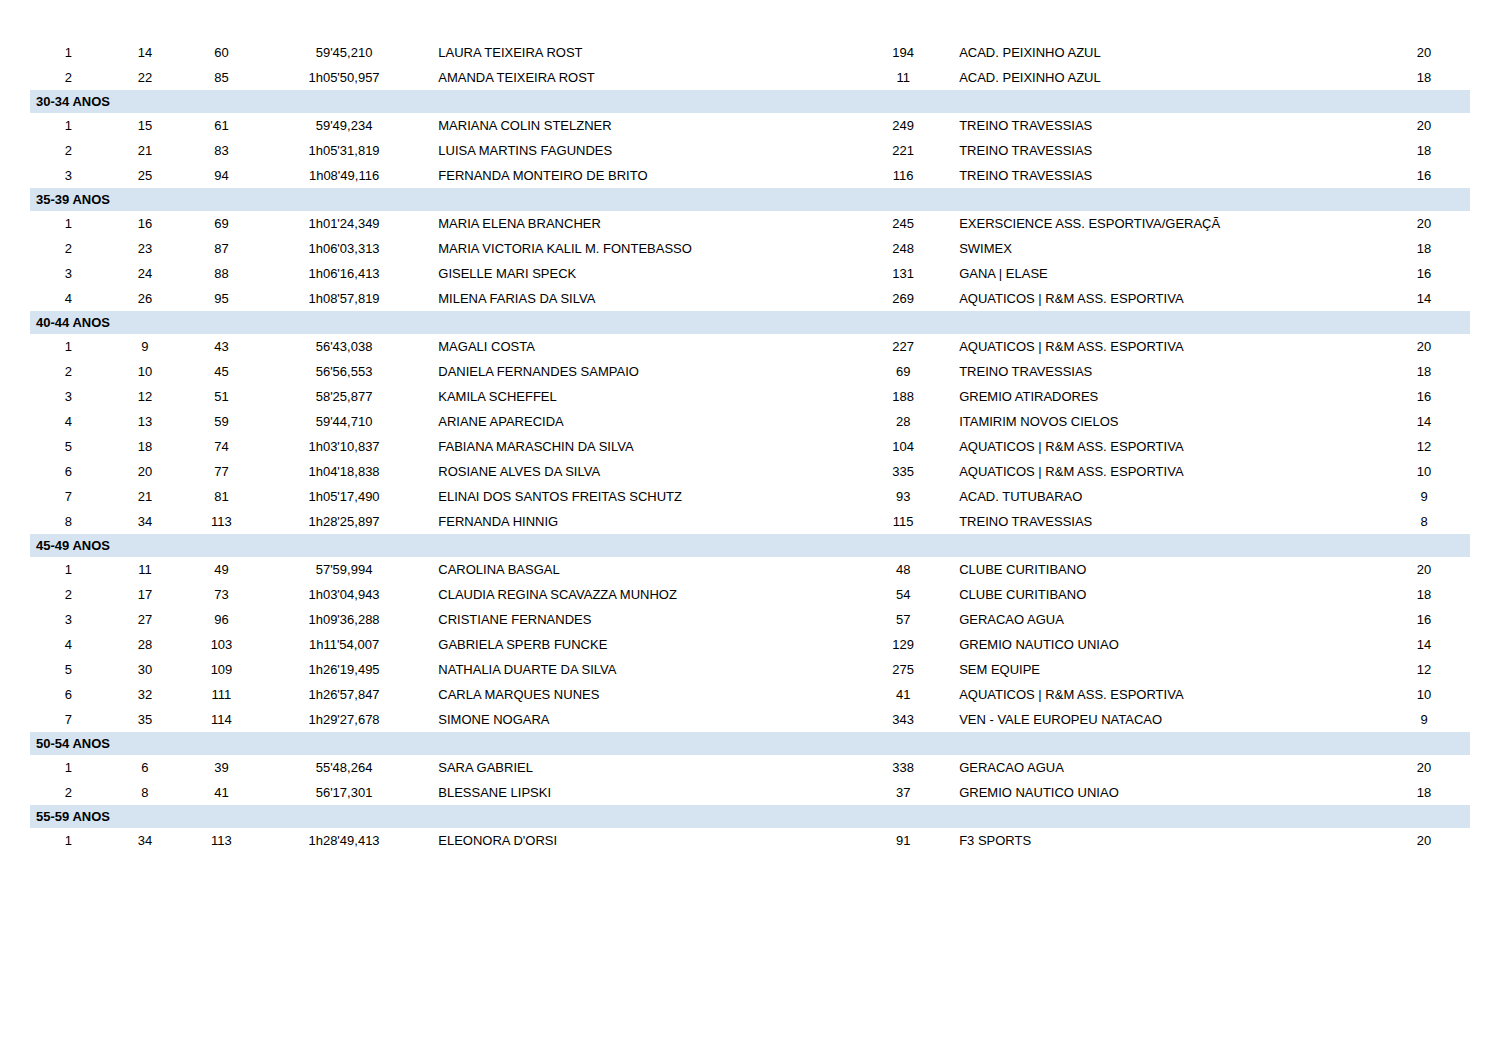| 1 | 14 | 60 | 59'45,210 | LAURA TEIXEIRA ROST | 194 | ACAD. PEIXINHO AZUL | 20 |
| 2 | 22 | 85 | 1h05'50,957 | AMANDA TEIXEIRA ROST | 11 | ACAD. PEIXINHO AZUL | 18 |
| 30-34 ANOS |
| 1 | 15 | 61 | 59'49,234 | MARIANA COLIN STELZNER | 249 | TREINO TRAVESSIAS | 20 |
| 2 | 21 | 83 | 1h05'31,819 | LUISA MARTINS FAGUNDES | 221 | TREINO TRAVESSIAS | 18 |
| 3 | 25 | 94 | 1h08'49,116 | FERNANDA MONTEIRO DE BRITO | 116 | TREINO TRAVESSIAS | 16 |
| 35-39 ANOS |
| 1 | 16 | 69 | 1h01'24,349 | MARIA ELENA BRANCHER | 245 | EXERSCIENCE ASS. ESPORTIVA/GERAÇÃ | 20 |
| 2 | 23 | 87 | 1h06'03,313 | MARIA VICTORIA KALIL M. FONTEBASSO | 248 | SWIMEX | 18 |
| 3 | 24 | 88 | 1h06'16,413 | GISELLE MARI SPECK | 131 | GANA / ELASE | 16 |
| 4 | 26 | 95 | 1h08'57,819 | MILENA FARIAS DA SILVA | 269 | AQUATICOS / R&M ASS. ESPORTIVA | 14 |
| 40-44 ANOS |
| 1 | 9 | 43 | 56'43,038 | MAGALI COSTA | 227 | AQUATICOS / R&M ASS. ESPORTIVA | 20 |
| 2 | 10 | 45 | 56'56,553 | DANIELA FERNANDES SAMPAIO | 69 | TREINO TRAVESSIAS | 18 |
| 3 | 12 | 51 | 58'25,877 | KAMILA SCHEFFEL | 188 | GREMIO ATIRADORES | 16 |
| 4 | 13 | 59 | 59'44,710 | ARIANE APARECIDA | 28 | ITAMIRIM NOVOS CIELOS | 14 |
| 5 | 18 | 74 | 1h03'10,837 | FABIANA MARASCHIN DA SILVA | 104 | AQUATICOS / R&M ASS. ESPORTIVA | 12 |
| 6 | 20 | 77 | 1h04'18,838 | ROSIANE ALVES DA SILVA | 335 | AQUATICOS / R&M ASS. ESPORTIVA | 10 |
| 7 | 21 | 81 | 1h05'17,490 | ELINAI DOS SANTOS FREITAS SCHUTZ | 93 | ACAD. TUTUBARAO | 9 |
| 8 | 34 | 113 | 1h28'25,897 | FERNANDA HINNIG | 115 | TREINO TRAVESSIAS | 8 |
| 45-49 ANOS |
| 1 | 11 | 49 | 57'59,994 | CAROLINA BASGAL | 48 | CLUBE CURITIBANO | 20 |
| 2 | 17 | 73 | 1h03'04,943 | CLAUDIA REGINA SCAVAZZA MUNHOZ | 54 | CLUBE CURITIBANO | 18 |
| 3 | 27 | 96 | 1h09'36,288 | CRISTIANE FERNANDES | 57 | GERACAO AGUA | 16 |
| 4 | 28 | 103 | 1h11'54,007 | GABRIELA SPERB FUNCKE | 129 | GREMIO NAUTICO UNIAO | 14 |
| 5 | 30 | 109 | 1h26'19,495 | NATHALIA DUARTE DA SILVA | 275 | SEM EQUIPE | 12 |
| 6 | 32 | 111 | 1h26'57,847 | CARLA MARQUES NUNES | 41 | AQUATICOS / R&M ASS. ESPORTIVA | 10 |
| 7 | 35 | 114 | 1h29'27,678 | SIMONE NOGARA | 343 | VEN - VALE EUROPEU NATACAO | 9 |
| 50-54 ANOS |
| 1 | 6 | 39 | 55'48,264 | SARA GABRIEL | 338 | GERACAO AGUA | 20 |
| 2 | 8 | 41 | 56'17,301 | BLESSANE LIPSKI | 37 | GREMIO NAUTICO UNIAO | 18 |
| 55-59 ANOS |
| 1 | 34 | 113 | 1h28'49,413 | ELEONORA D'ORSI | 91 | F3 SPORTS | 20 |